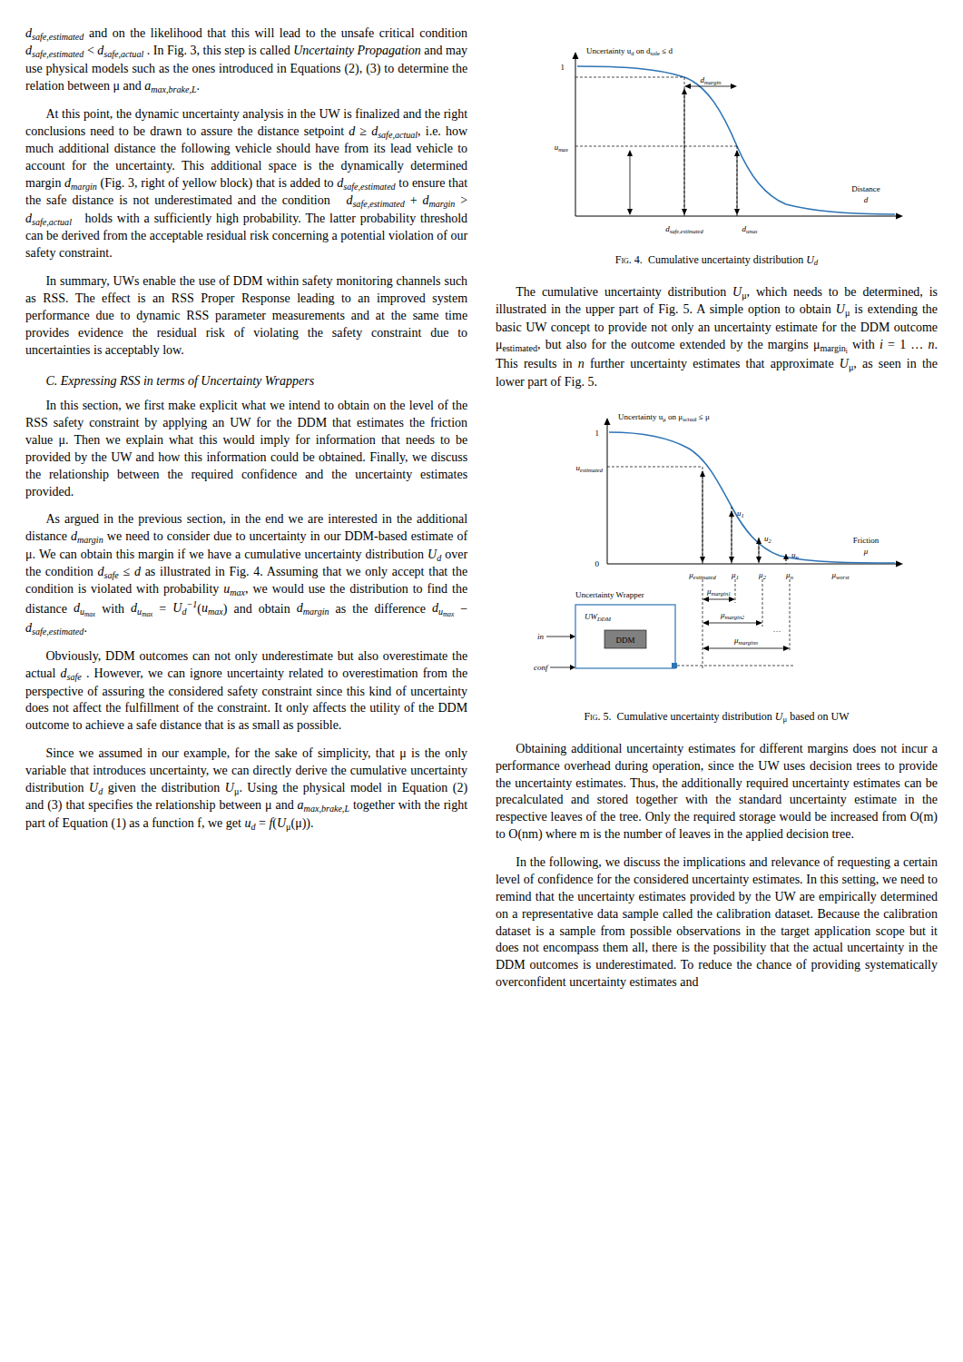dsafe,estimated and on the likelihood that this will lead to the unsafe critical condition dsafe,estimated < dsafe,actual . In Fig. 3, this step is called Uncertainty Propagation and may use physical models such as the ones introduced in Equations (2), (3) to determine the relation between μ and amax,brake,L.
At this point, the dynamic uncertainty analysis in the UW is finalized and the right conclusions need to be drawn to assure the distance setpoint d ≥ dsafe,actual, i.e. how much additional distance the following vehicle should have from its lead vehicle to account for the uncertainty. This additional space is the dynamically determined margin dmargin (Fig. 3, right of yellow block) that is added to dsafe,estimated to ensure that the safe distance is not underestimated and the condition dsafe,estimated + dmargin > dsafe,actual holds with a sufficiently high probability. The latter probability threshold can be derived from the acceptable residual risk concerning a potential violation of our safety constraint.
In summary, UWs enable the use of DDM within safety monitoring channels such as RSS. The effect is an RSS Proper Response leading to an improved system performance due to dynamic RSS parameter measurements and at the same time provides evidence the residual risk of violating the safety constraint due to uncertainties is acceptably low.
C. Expressing RSS in terms of Uncertainty Wrappers
In this section, we first make explicit what we intend to obtain on the level of the RSS safety constraint by applying an UW for the DDM that estimates the friction value μ. Then we explain what this would imply for information that needs to be provided by the UW and how this information could be obtained. Finally, we discuss the relationship between the required confidence and the uncertainty estimates provided.
As argued in the previous section, in the end we are interested in the additional distance dmargin we need to consider due to uncertainty in our DDM-based estimate of μ. We can obtain this margin if we have a cumulative uncertainty distribution Ud over the condition dsafe ≤ d as illustrated in Fig. 4. Assuming that we only accept that the condition is violated with probability umax, we would use the distribution to find the distance dumax with dumax = Ud−1(umax) and obtain dmargin as the difference dumax − dsafe,estimated.
Obviously, DDM outcomes can not only underestimate but also overestimate the actual dsafe . However, we can ignore uncertainty related to overestimation from the perspective of assuring the considered safety constraint since this kind of uncertainty does not affect the fulfillment of the constraint. It only affects the utility of the DDM outcome to achieve a safe distance that is as small as possible.
Since we assumed in our example, for the sake of simplicity, that μ is the only variable that introduces uncertainty, we can directly derive the cumulative uncertainty distribution Ud given the distribution Uμ. Using the physical model in Equation (2) and (3) that specifies the relationship between μ and amax,brake,L together with the right part of Equation (1) as a function f, we get ud = f(Uμ(μ)).
Uncertainty ud on dsafe ≤ d 1 umax dmargin dsafe,estimated dumax Distance d
Fig. 4. Cumulative uncertainty distribution Ud
The cumulative uncertainty distribution Uμ, which needs to be determined, is illustrated in the upper part of Fig. 5. A simple option to obtain Uμ is extending the basic UW concept to provide not only an uncertainty estimate for the DDM outcome μestimated, but also for the outcome extended by the margins μmargini with i = 1 … n. This results in n further uncertainty estimates that approximate Uμ, as seen in the lower part of Fig. 5.
Uncertainty uμ on μactual ≤ μ 1 0 uestimated u1 u2 un Friction μ μestimated μ1 μ2 μn μworst μmargin1 μmargin2 … μmarginn Uncertainty Wrapper UWDDM DDM in conf
Fig. 5. Cumulative uncertainty distribution Uμ based on UW
Obtaining additional uncertainty estimates for different margins does not incur a performance overhead during operation, since the UW uses decision trees to provide the uncertainty estimates. Thus, the additionally required uncertainty estimates can be precalculated and stored together with the standard uncertainty estimate in the respective leaves of the tree. Only the required storage would be increased from O(m) to O(nm) where m is the number of leaves in the applied decision tree.
In the following, we discuss the implications and relevance of requesting a certain level of confidence for the considered uncertainty estimates. In this setting, we need to remind that the uncertainty estimates provided by the UW are empirically determined on a representative data sample called the calibration dataset. Because the calibration dataset is a sample from possible observations in the target application scope but it does not encompass them all, there is the possibility that the actual uncertainty in the DDM outcomes is underestimated. To reduce the chance of providing systematically overconfident uncertainty estimates and